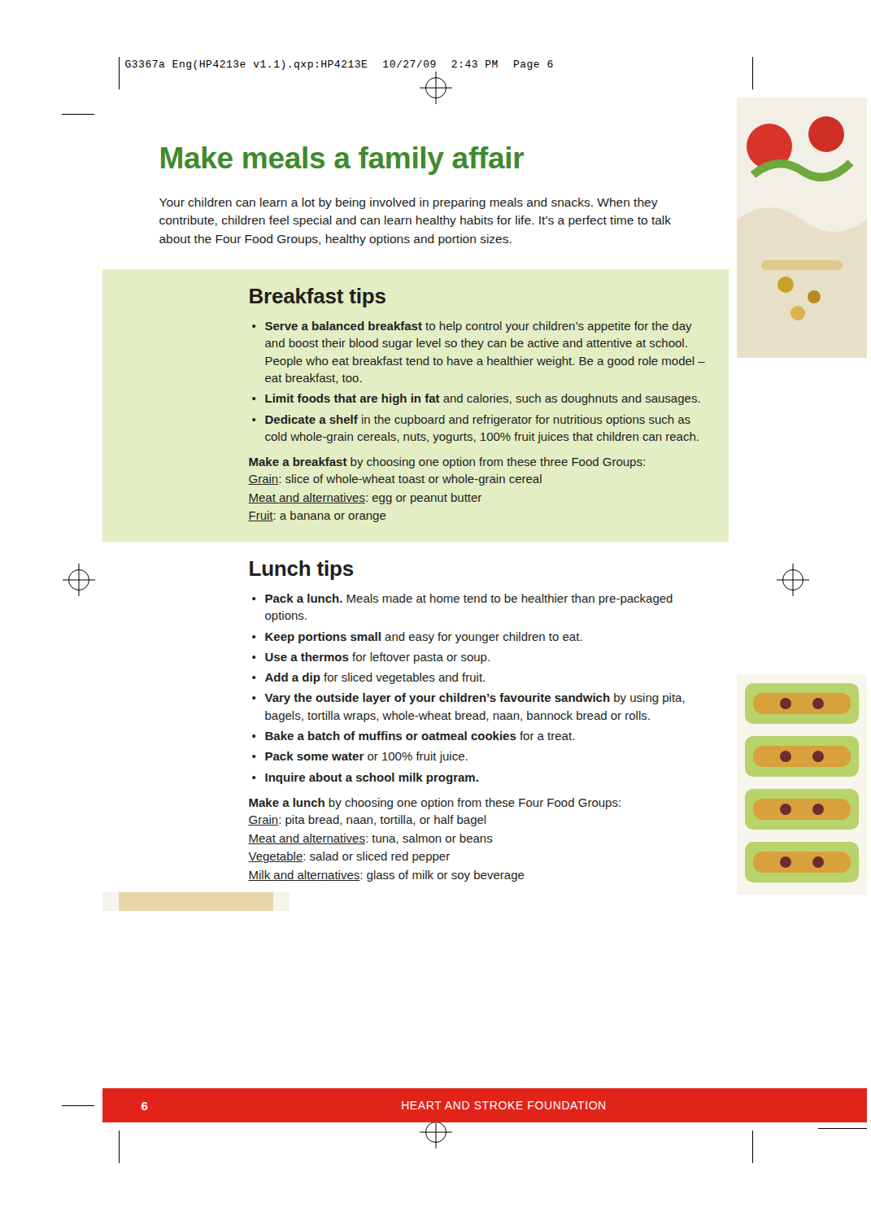G3367a Eng(HP4213e v1.1).qxp:HP4213E 10/27/09 2:43 PM Page 6
Make meals a family affair
Your children can learn a lot by being involved in preparing meals and snacks. When they contribute, children feel special and can learn healthy habits for life. It’s a perfect time to talk about the Four Food Groups, healthy options and portion sizes.
Breakfast tips
Serve a balanced breakfast to help control your children’s appetite for the day and boost their blood sugar level so they can be active and attentive at school. People who eat breakfast tend to have a healthier weight. Be a good role model – eat breakfast, too.
Limit foods that are high in fat and calories, such as doughnuts and sausages.
Dedicate a shelf in the cupboard and refrigerator for nutritious options such as cold whole-grain cereals, nuts, yogurts, 100% fruit juices that children can reach.
Make a breakfast by choosing one option from these three Food Groups:
Grain: slice of whole-wheat toast or whole-grain cereal
Meat and alternatives: egg or peanut butter
Fruit: a banana or orange
Lunch tips
Pack a lunch. Meals made at home tend to be healthier than pre-packaged options.
Keep portions small and easy for younger children to eat.
Use a thermos for leftover pasta or soup.
Add a dip for sliced vegetables and fruit.
Vary the outside layer of your children’s favourite sandwich by using pita, bagels, tortilla wraps, whole-wheat bread, naan, bannock bread or rolls.
Bake a batch of muffins or oatmeal cookies for a treat.
Pack some water or 100% fruit juice.
Inquire about a school milk program.
Make a lunch by choosing one option from these Four Food Groups:
Grain: pita bread, naan, tortilla, or half bagel
Meat and alternatives: tuna, salmon or beans
Vegetable: salad or sliced red pepper
Milk and alternatives: glass of milk or soy beverage
6
HEART AND STROKE FOUNDATION